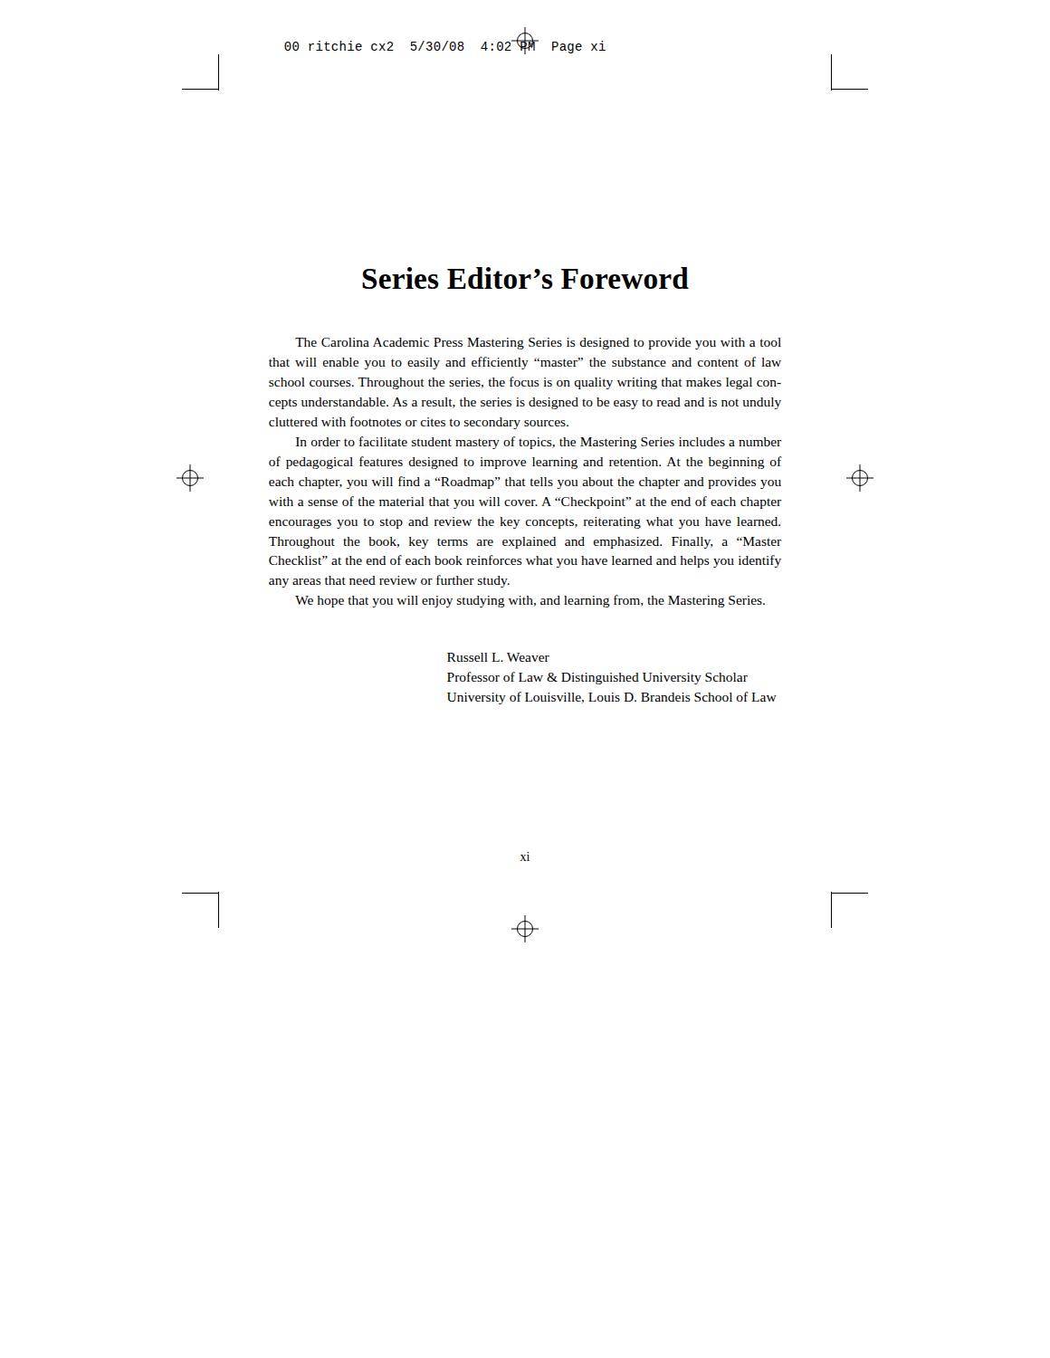00 ritchie cx2 5/30/08 4:02 PM Page xi
Series Editor’s Foreword
The Carolina Academic Press Mastering Series is designed to provide you with a tool that will enable you to easily and efficiently “master” the substance and content of law school courses. Throughout the series, the focus is on quality writing that makes legal concepts understandable. As a result, the series is designed to be easy to read and is not unduly cluttered with footnotes or cites to secondary sources.
In order to facilitate student mastery of topics, the Mastering Series includes a number of pedagogical features designed to improve learning and retention. At the beginning of each chapter, you will find a “Roadmap” that tells you about the chapter and provides you with a sense of the material that you will cover. A “Checkpoint” at the end of each chapter encourages you to stop and review the key concepts, reiterating what you have learned. Throughout the book, key terms are explained and emphasized. Finally, a “Master Checklist” at the end of each book reinforces what you have learned and helps you identify any areas that need review or further study.
We hope that you will enjoy studying with, and learning from, the Mastering Series.
Russell L. Weaver Professor of Law & Distinguished University Scholar University of Louisville, Louis D. Brandeis School of Law
xi